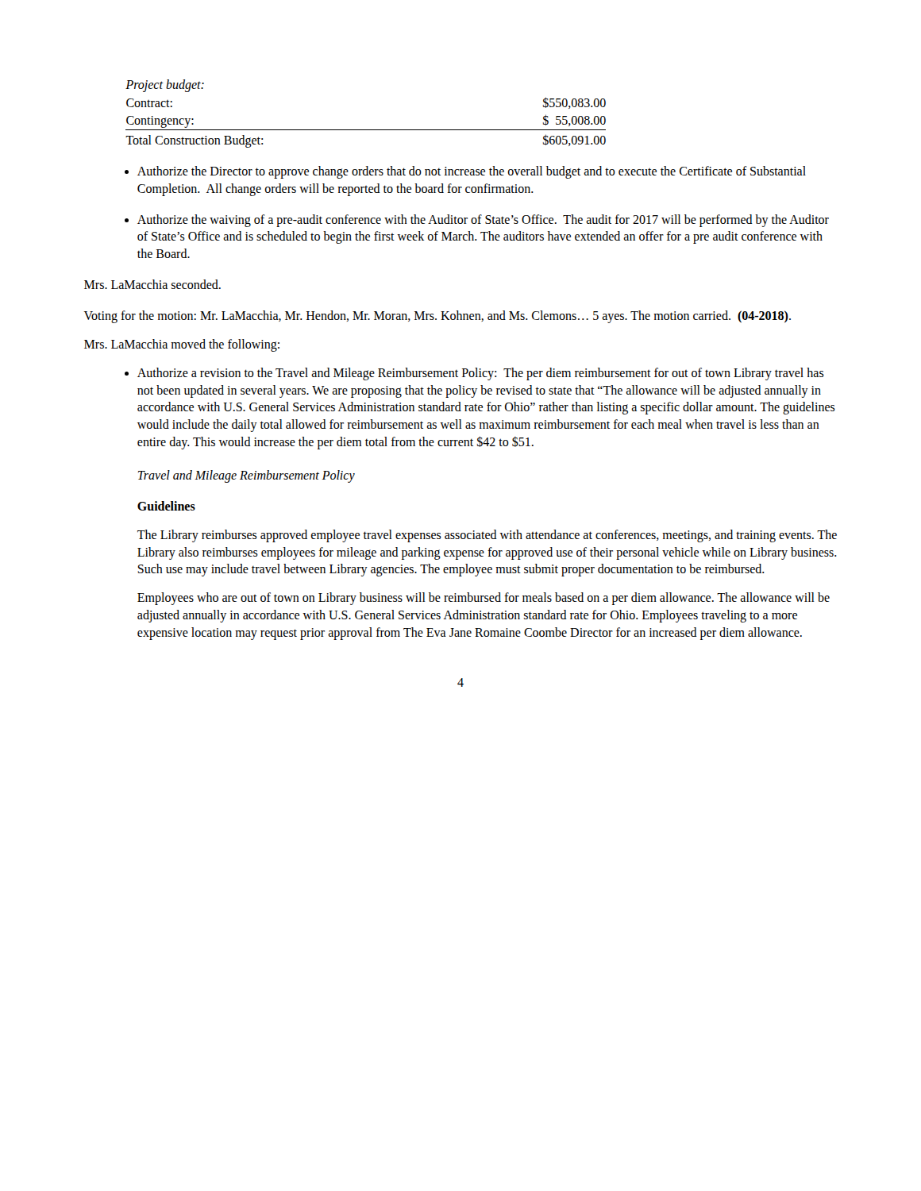Project budget:
| Contract: | $550,083.00 |
| Contingency: | $ 55,008.00 |
| Total Construction Budget: | $605,091.00 |
Authorize the Director to approve change orders that do not increase the overall budget and to execute the Certificate of Substantial Completion. All change orders will be reported to the board for confirmation.
Authorize the waiving of a pre-audit conference with the Auditor of State’s Office. The audit for 2017 will be performed by the Auditor of State’s Office and is scheduled to begin the first week of March. The auditors have extended an offer for a pre audit conference with the Board.
Mrs. LaMacchia seconded.
Voting for the motion: Mr. LaMacchia, Mr. Hendon, Mr. Moran, Mrs. Kohnen, and Ms. Clemons… 5 ayes. The motion carried. (04-2018).
Mrs. LaMacchia moved the following:
Authorize a revision to the Travel and Mileage Reimbursement Policy: The per diem reimbursement for out of town Library travel has not been updated in several years. We are proposing that the policy be revised to state that “The allowance will be adjusted annually in accordance with U.S. General Services Administration standard rate for Ohio” rather than listing a specific dollar amount. The guidelines would include the daily total allowed for reimbursement as well as maximum reimbursement for each meal when travel is less than an entire day. This would increase the per diem total from the current $42 to $51.
Travel and Mileage Reimbursement Policy
Guidelines
The Library reimburses approved employee travel expenses associated with attendance at conferences, meetings, and training events. The Library also reimburses employees for mileage and parking expense for approved use of their personal vehicle while on Library business. Such use may include travel between Library agencies. The employee must submit proper documentation to be reimbursed.
Employees who are out of town on Library business will be reimbursed for meals based on a per diem allowance. The allowance will be adjusted annually in accordance with U.S. General Services Administration standard rate for Ohio. Employees traveling to a more expensive location may request prior approval from The Eva Jane Romaine Coombe Director for an increased per diem allowance.
4